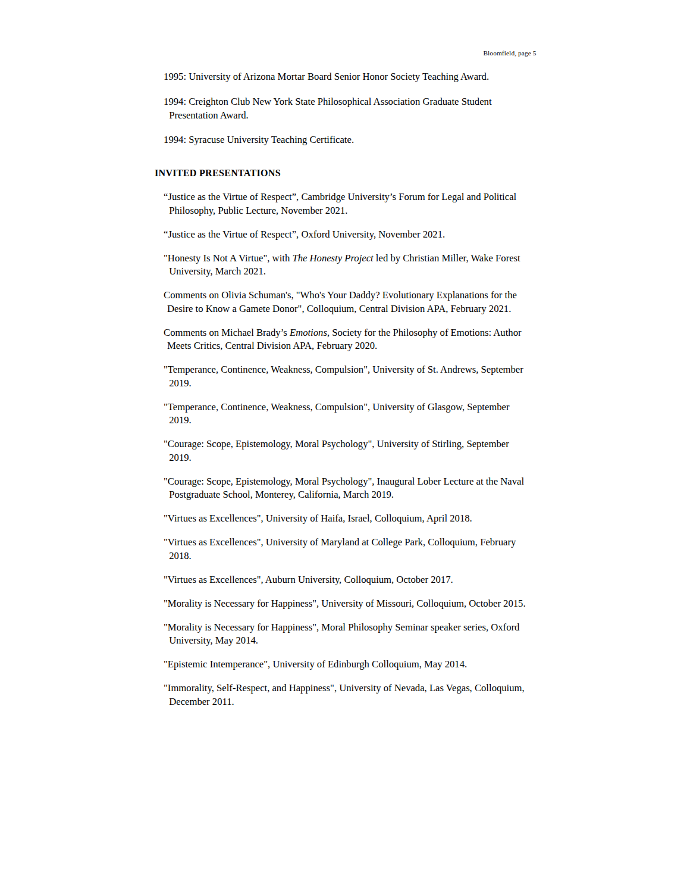Bloomfield, page 5
1995: University of Arizona Mortar Board Senior Honor Society Teaching Award.
1994: Creighton Club New York State Philosophical Association Graduate Student Presentation Award.
1994: Syracuse University Teaching Certificate.
INVITED PRESENTATIONS
“Justice as the Virtue of Respect”, Cambridge University’s Forum for Legal and Political Philosophy, Public Lecture, November 2021.
“Justice as the Virtue of Respect”, Oxford University, November 2021.
"Honesty Is Not A Virtue", with The Honesty Project led by Christian Miller, Wake Forest University, March 2021.
Comments on Olivia Schuman's, "Who's Your Daddy? Evolutionary Explanations for the Desire to Know a Gamete Donor", Colloquium, Central Division APA, February 2021.
Comments on Michael Brady’s Emotions, Society for the Philosophy of Emotions: Author Meets Critics, Central Division APA, February 2020.
"Temperance, Continence, Weakness, Compulsion", University of St. Andrews, September 2019.
"Temperance, Continence, Weakness, Compulsion", University of Glasgow, September 2019.
"Courage: Scope, Epistemology, Moral Psychology", University of Stirling, September 2019.
"Courage: Scope, Epistemology, Moral Psychology", Inaugural Lober Lecture at the Naval Postgraduate School, Monterey, California, March 2019.
"Virtues as Excellences", University of Haifa, Israel, Colloquium, April 2018.
"Virtues as Excellences", University of Maryland at College Park, Colloquium, February 2018.
"Virtues as Excellences", Auburn University, Colloquium, October 2017.
"Morality is Necessary for Happiness", University of Missouri, Colloquium, October 2015.
"Morality is Necessary for Happiness", Moral Philosophy Seminar speaker series, Oxford University, May 2014.
"Epistemic Intemperance", University of Edinburgh Colloquium, May 2014.
"Immorality, Self-Respect, and Happiness", University of Nevada, Las Vegas, Colloquium, December 2011.